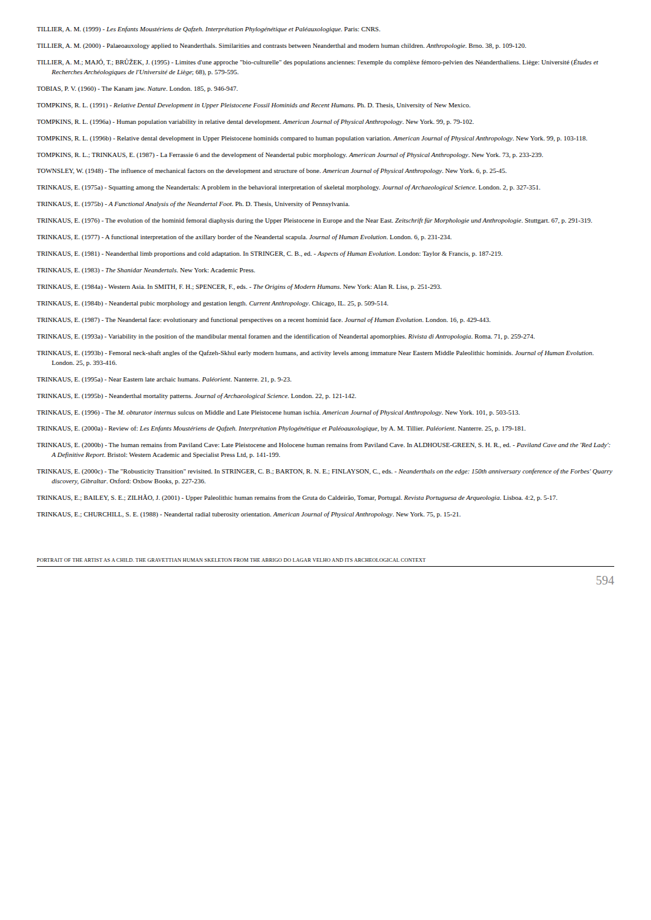TILLIER, A. M. (1999) - Les Enfants Moustériens de Qafzeh. Interprétation Phylogénétique et Paléauxologique. Paris: CNRS.
TILLIER, A. M. (2000) - Palaeoauxology applied to Neanderthals. Similarities and contrasts between Neanderthal and modern human children. Anthropologie. Brno. 38, p. 109-120.
TILLIER, A. M.; MAJÓ, T.; BRŮŽEK, J. (1995) - Limites d'une approche "bio-culturelle" des populations anciennes: l'exemple du complèxe fémoro-pelvien des Néanderthaliens. Liège: Université (Études et Recherches Archéologiques de l'Université de Liège; 68), p. 579-595.
TOBIAS, P. V. (1960) - The Kanam jaw. Nature. London. 185, p. 946-947.
TOMPKINS, R. L. (1991) - Relative Dental Development in Upper Pleistocene Fossil Hominids and Recent Humans. Ph. D. Thesis, University of New Mexico.
TOMPKINS, R. L. (1996a) - Human population variability in relative dental development. American Journal of Physical Anthropology. New York. 99, p. 79-102.
TOMPKINS, R. L. (1996b) - Relative dental development in Upper Pleistocene hominids compared to human population variation. American Journal of Physical Anthropology. New York. 99, p. 103-118.
TOMPKINS, R. L.; TRINKAUS, E. (1987) - La Ferrassie 6 and the development of Neandertal pubic morphology. American Journal of Physical Anthropology. New York. 73, p. 233-239.
TOWNSLEY, W. (1948) - The influence of mechanical factors on the development and structure of bone. American Journal of Physical Anthropology. New York. 6, p. 25-45.
TRINKAUS, E. (1975a) - Squatting among the Neandertals: A problem in the behavioral interpretation of skeletal morphology. Journal of Archaeological Science. London. 2, p. 327-351.
TRINKAUS, E. (1975b) - A Functional Analysis of the Neandertal Foot. Ph. D. Thesis, University of Pennsylvania.
TRINKAUS, E. (1976) - The evolution of the hominid femoral diaphysis during the Upper Pleistocene in Europe and the Near East. Zeitschrift für Morphologie und Anthropologie. Stuttgart. 67, p. 291-319.
TRINKAUS, E. (1977) - A functional interpretation of the axillary border of the Neandertal scapula. Journal of Human Evolution. London. 6, p. 231-234.
TRINKAUS, E. (1981) - Neanderthal limb proportions and cold adaptation. In STRINGER, C. B., ed. - Aspects of Human Evolution. London: Taylor & Francis, p. 187-219.
TRINKAUS, E. (1983) - The Shanidar Neandertals. New York: Academic Press.
TRINKAUS, E. (1984a) - Western Asia. In SMITH, F. H.; SPENCER, F., eds. - The Origins of Modern Humans. New York: Alan R. Liss, p. 251-293.
TRINKAUS, E. (1984b) - Neandertal pubic morphology and gestation length. Current Anthropology. Chicago, IL. 25, p. 509-514.
TRINKAUS, E. (1987) - The Neandertal face: evolutionary and functional perspectives on a recent hominid face. Journal of Human Evolution. London. 16, p. 429-443.
TRINKAUS, E. (1993a) - Variability in the position of the mandibular mental foramen and the identification of Neandertal apomorphies. Rivista di Antropologia. Roma. 71, p. 259-274.
TRINKAUS, E. (1993b) - Femoral neck-shaft angles of the Qafzeh-Skhul early modern humans, and activity levels among immature Near Eastern Middle Paleolithic hominids. Journal of Human Evolution. London. 25, p. 393-416.
TRINKAUS, E. (1995a) - Near Eastern late archaic humans. Paléorient. Nanterre. 21, p. 9-23.
TRINKAUS, E. (1995b) - Neanderthal mortality patterns. Journal of Archaeological Science. London. 22, p. 121-142.
TRINKAUS, E. (1996) - The M. obturator internus sulcus on Middle and Late Pleistocene human ischia. American Journal of Physical Anthropology. New York. 101, p. 503-513.
TRINKAUS, E. (2000a) - Review of: Les Enfants Moustériens de Qafzeh. Interprétation Phylogénétique et Paléoauxologique, by A. M. Tillier. Paléorient. Nanterre. 25, p. 179-181.
TRINKAUS, E. (2000b) - The human remains from Paviland Cave: Late Pleistocene and Holocene human remains from Paviland Cave. In ALDHOUSE-GREEN, S. H. R., ed. - Paviland Cave and the 'Red Lady': A Definitive Report. Bristol: Western Academic and Specialist Press Ltd, p. 141-199.
TRINKAUS, E. (2000c) - The "Robusticity Transition" revisited. In STRINGER, C. B.; BARTON, R. N. E.; FINLAYSON, C., eds. - Neanderthals on the edge: 150th anniversary conference of the Forbes' Quarry discovery, Gibraltar. Oxford: Oxbow Books, p. 227-236.
TRINKAUS, E.; BAILEY, S. E.; ZILHÃO, J. (2001) - Upper Paleolithic human remains from the Gruta do Caldeirão, Tomar, Portugal. Revista Portuguesa de Arqueologia. Lisboa. 4:2, p. 5-17.
TRINKAUS, E.; CHURCHILL, S. E. (1988) - Neandertal radial tuberosity orientation. American Journal of Physical Anthropology. New York. 75, p. 15-21.
PORTRAIT OF THE ARTIST AS A CHILD. THE GRAVETTIAN HUMAN SKELETON FROM THE ABRIGO DO LAGAR VELHO AND ITS ARCHEOLOGICAL CONTEXT
594